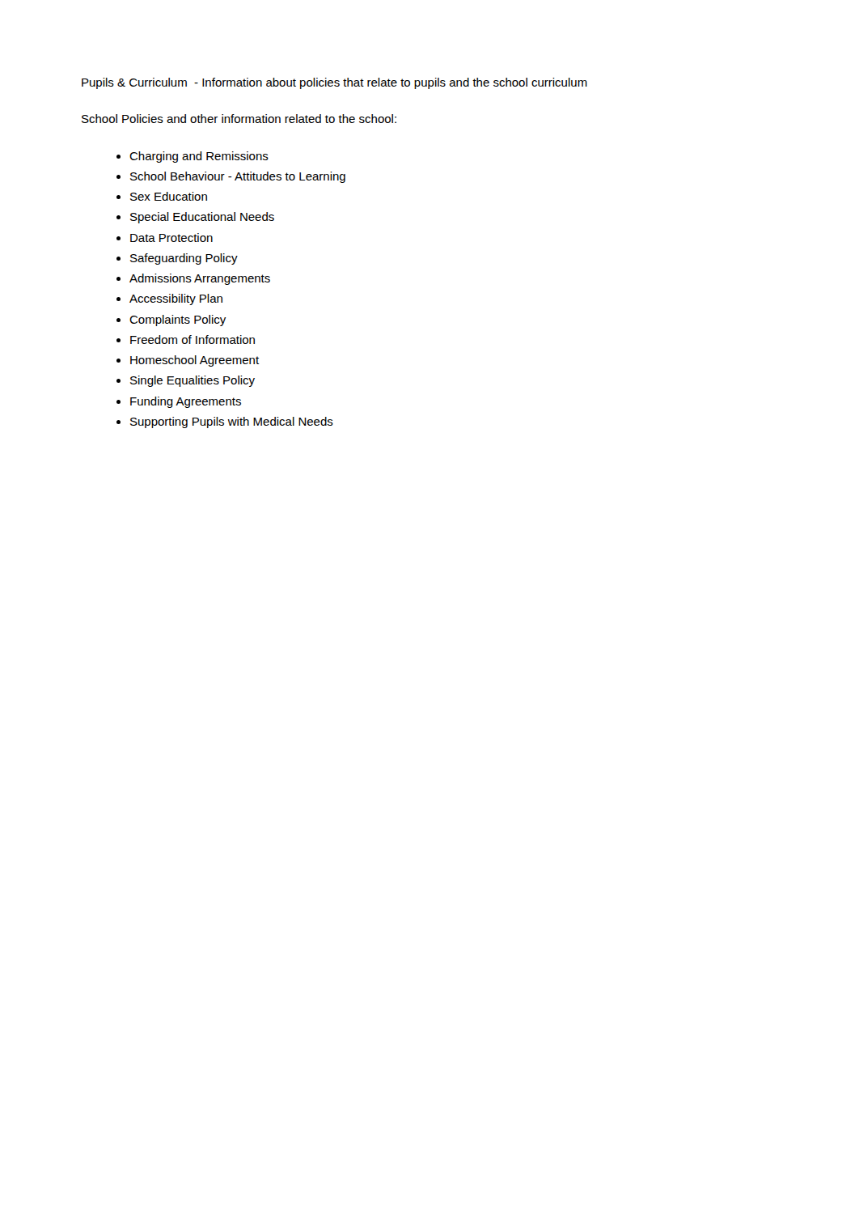Pupils & Curriculum - Information about policies that relate to pupils and the school curriculum
School Policies and other information related to the school:
Charging and Remissions
School Behaviour - Attitudes to Learning
Sex Education
Special Educational Needs
Data Protection
Safeguarding Policy
Admissions Arrangements
Accessibility Plan
Complaints Policy
Freedom of Information
Homeschool Agreement
Single Equalities Policy
Funding Agreements
Supporting Pupils with Medical Needs